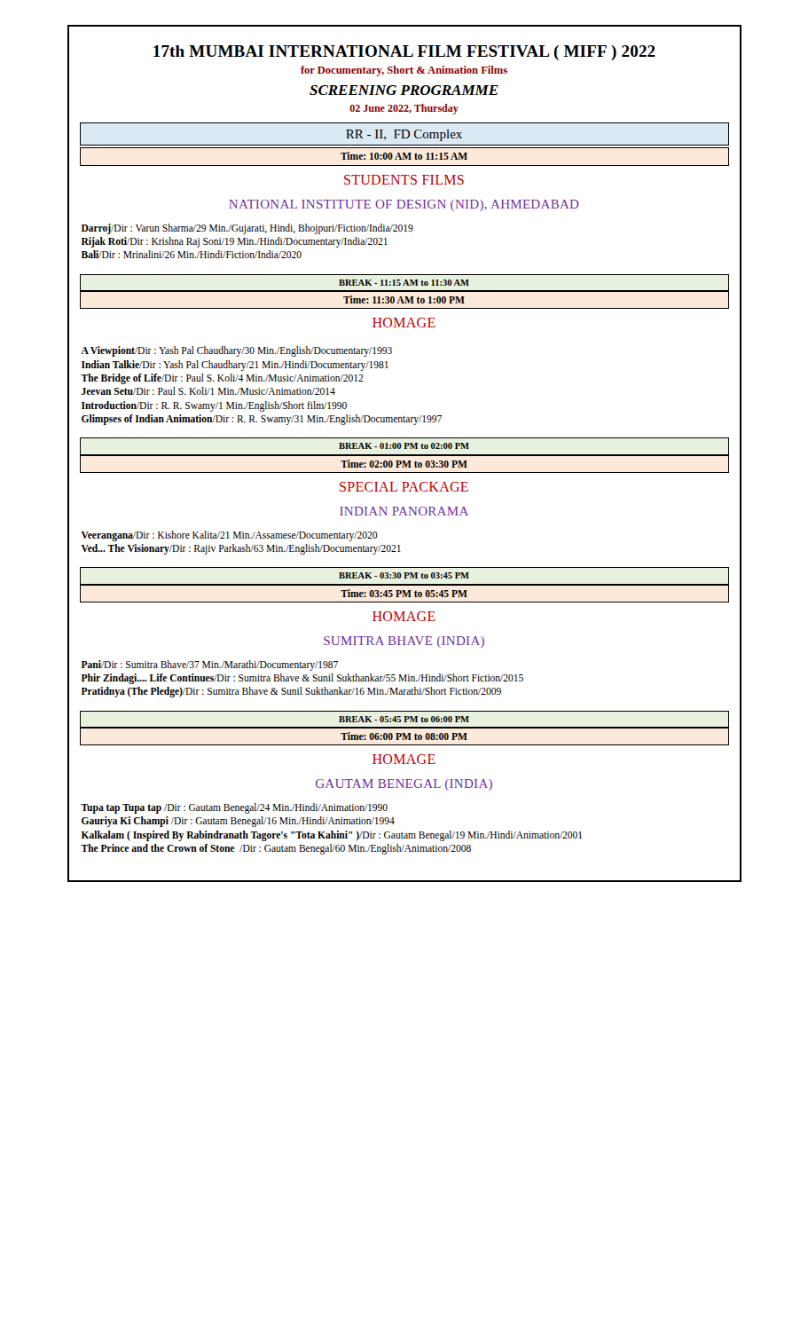17th MUMBAI INTERNATIONAL FILM FESTIVAL ( MIFF ) 2022
for Documentary, Short & Animation Films
SCREENING PROGRAMME
02 June 2022, Thursday
RR - II, FD Complex
Time: 10:00 AM to 11:15 AM
STUDENTS FILMS
NATIONAL INSTITUTE OF DESIGN (NID), AHMEDABAD
Darroj/Dir : Varun Sharma/29 Min./Gujarati, Hindi, Bhojpuri/Fiction/India/2019
Rijak Roti/Dir : Krishna Raj Soni/19 Min./Hindi/Documentary/India/2021
Bali/Dir : Mrinalini/26 Min./Hindi/Fiction/India/2020
BREAK - 11:15 AM to 11:30 AM
Time: 11:30 AM to 1:00 PM
HOMAGE
A Viewpiont/Dir : Yash Pal Chaudhary/30 Min./English/Documentary/1993
Indian Talkie/Dir : Yash Pal Chaudhary/21 Min./Hindi/Documentary/1981
The Bridge of Life/Dir : Paul S. Koli/4 Min./Music/Animation/2012
Jeevan Setu/Dir : Paul S. Koli/1 Min./Music/Animation/2014
Introduction/Dir : R. R. Swamy/1 Min./English/Short film/1990
Glimpses of Indian Animation/Dir : R. R. Swamy/31 Min./English/Documentary/1997
BREAK - 01:00 PM to 02:00 PM
Time: 02:00 PM to 03:30 PM
SPECIAL PACKAGE
INDIAN PANORAMA
Veerangana/Dir : Kishore Kalita/21 Min./Assamese/Documentary/2020
Ved... The Visionary/Dir : Rajiv Parkash/63 Min./English/Documentary/2021
BREAK - 03:30 PM to 03:45 PM
Time: 03:45 PM to 05:45 PM
HOMAGE
SUMITRA BHAVE (INDIA)
Pani/Dir : Sumitra Bhave/37 Min./Marathi/Documentary/1987
Phir Zindagi.... Life Continues/Dir : Sumitra Bhave & Sunil Sukthankar/55 Min./Hindi/Short Fiction/2015
Pratidnya (The Pledge)/Dir : Sumitra Bhave & Sunil Sukthankar/16 Min./Marathi/Short Fiction/2009
BREAK - 05:45 PM to 06:00 PM
Time: 06:00 PM to 08:00 PM
HOMAGE
GAUTAM BENEGAL (INDIA)
Tupa tap Tupa tap /Dir : Gautam Benegal/24 Min./Hindi/Animation/1990
Gauriya Ki Champi /Dir : Gautam Benegal/16 Min./Hindi/Animation/1994
Kalkalam ( Inspired By Rabindranath Tagore's "Tota Kahini" )/Dir : Gautam Benegal/19 Min./Hindi/Animation/2001
The Prince and the Crown of Stone /Dir : Gautam Benegal/60 Min./English/Animation/2008